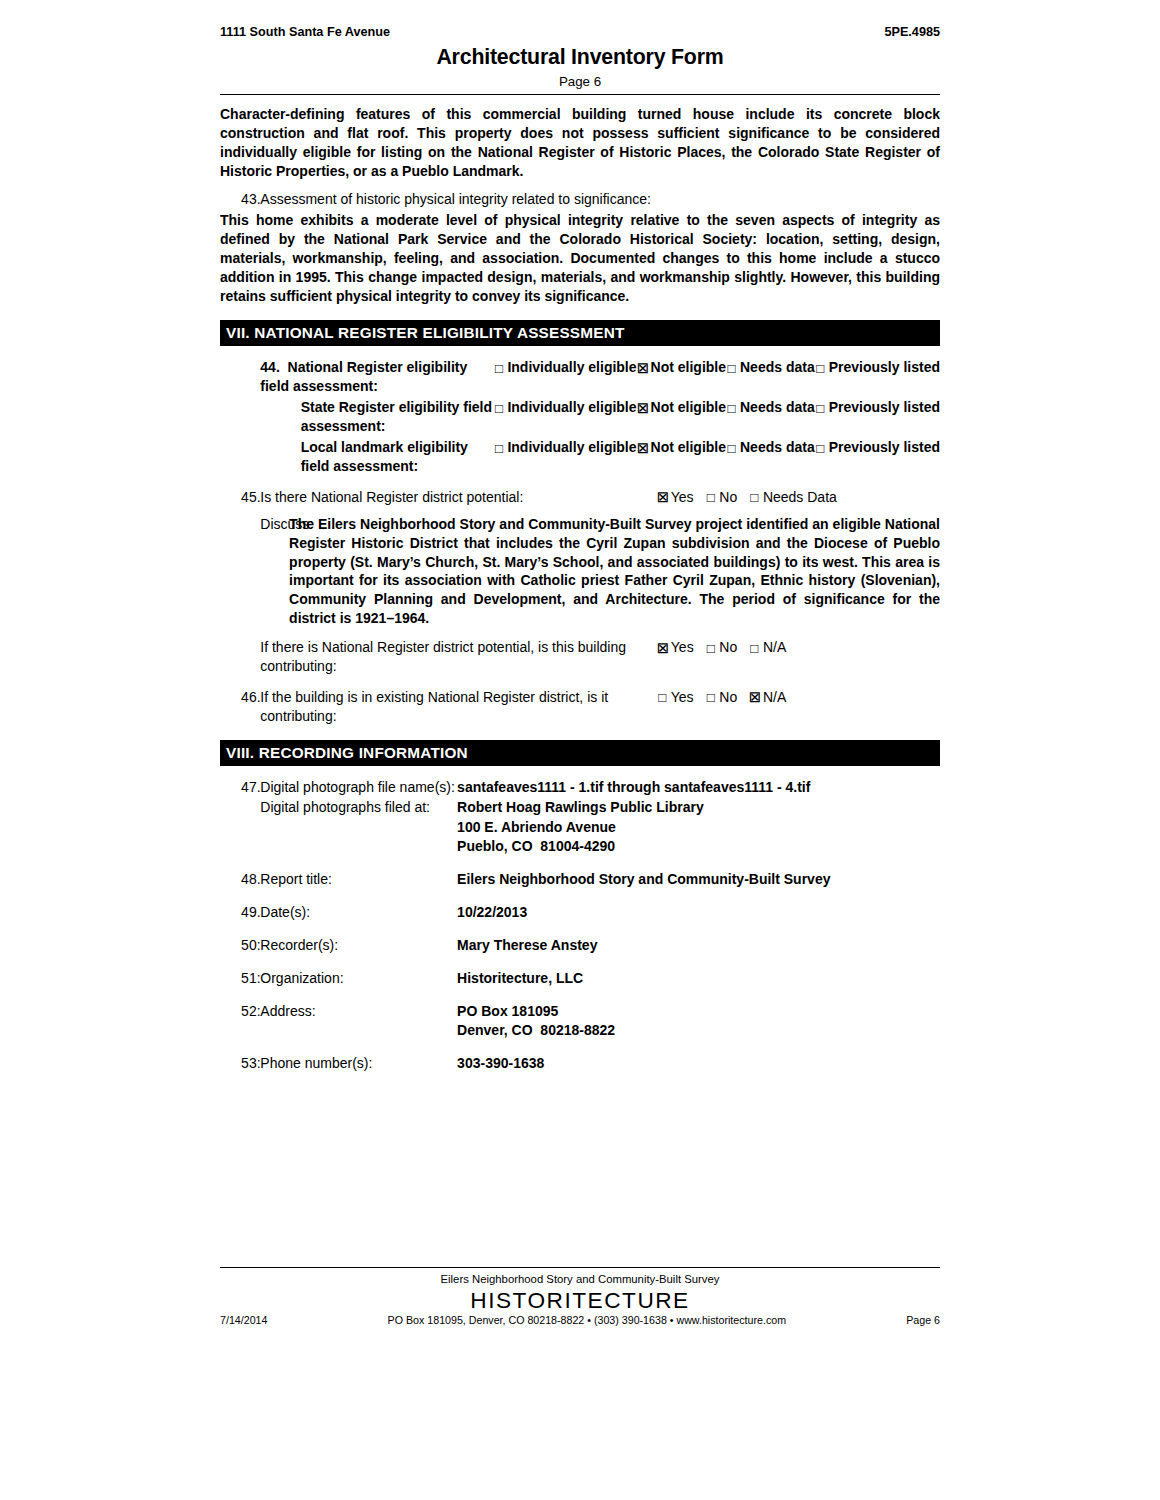1111 South Santa Fe Avenue 5PE.4985
Architectural Inventory Form
Page 6
Character-defining features of this commercial building turned house include its concrete block construction and flat roof. This property does not possess sufficient significance to be considered individually eligible for listing on the National Register of Historic Places, the Colorado State Register of Historic Properties, or as a Pueblo Landmark.
43.
Assessment of historic physical integrity related to significance:
This home exhibits a moderate level of physical integrity relative to the seven aspects of integrity as defined by the National Park Service and the Colorado Historical Society: location, setting, design, materials, workmanship, feeling, and association. Documented changes to this home include a stucco addition in 1995. This change impacted design, materials, and workmanship slightly. However, this building retains sufficient physical integrity to convey its significance.
VII. NATIONAL REGISTER ELIGIBILITY ASSESSMENT
| 44. National Register eligibility field assessment: | Individually eligible | Not eligible | Needs data | Previously listed |
| State Register eligibility field assessment: | Individually eligible | Not eligible | Needs data | Previously listed |
| Local landmark eligibility field assessment: | Individually eligible | Not eligible | Needs data | Previously listed |
45.
Is there National Register district potential:
Yes No Needs Data
Discuss:
The Eilers Neighborhood Story and Community-Built Survey project identified an eligible National Register Historic District that includes the Cyril Zupan subdivision and the Diocese of Pueblo property (St. Mary’s Church, St. Mary’s School, and associated buildings) to its west. This area is important for its association with Catholic priest Father Cyril Zupan, Ethnic history (Slovenian), Community Planning and Development, and Architecture. The period of significance for the district is 1921–1964.
If there is National Register district potential, is this building contributing:
Yes No N/A
46.
If the building is in existing National Register district, is it contributing:
Yes No N/A
VIII. RECORDING INFORMATION
47.
Digital photograph file name(s):
santafeaves1111 - 1.tif through santafeaves1111 - 4.tif
Digital photographs filed at:
Robert Hoag Rawlings Public Library
100 E. Abriendo Avenue
Pueblo, CO 81004-4290
48.
Report title:
Eilers Neighborhood Story and Community-Built Survey
49.
Date(s):
10/22/2013
50:
Recorder(s):
Mary Therese Anstey
51:
Organization:
Historitecture, LLC
52:
Address:
PO Box 181095
Denver, CO 80218-8822
53:
Phone number(s):
303-390-1638
Eilers Neighborhood Story and Community-Built Survey
HISTORITECTURE
7/14/2014 PO Box 181095, Denver, CO 80218-8822 • (303) 390-1638 • www.historitecture.com Page 6